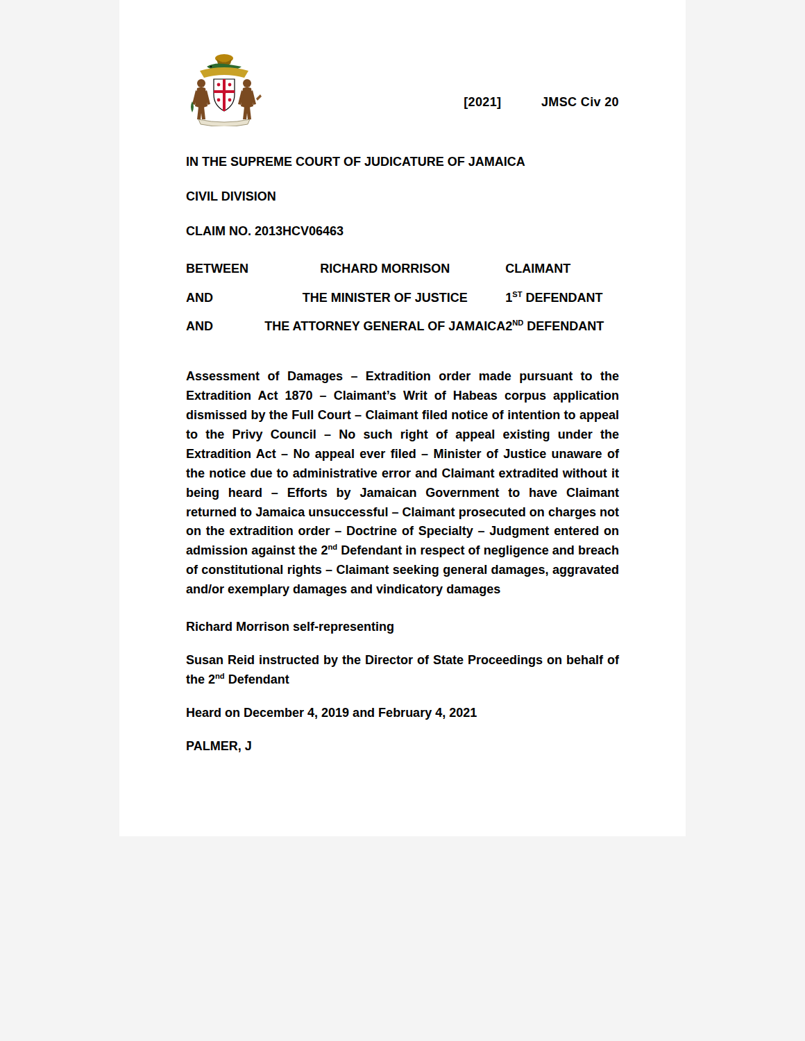[2021] JMSC Civ 20
IN THE SUPREME COURT OF JUDICATURE OF JAMAICA
CIVIL DIVISION
CLAIM NO. 2013HCV06463
| BETWEEN | RICHARD MORRISON | CLAIMANT |
| AND | THE MINISTER OF JUSTICE | 1 ST DEFENDANT |
| AND | THE ATTORNEY GENERAL OF JAMAICA | 2 ND DEFENDANT |
Assessment of Damages – Extradition order made pursuant to the Extradition Act 1870 – Claimant’s Writ of Habeas corpus application dismissed by the Full Court – Claimant filed notice of intention to appeal to the Privy Council – No such right of appeal existing under the Extradition Act – No appeal ever filed – Minister of Justice unaware of the notice due to administrative error and Claimant extradited without it being heard – Efforts by Jamaican Government to have Claimant returned to Jamaica unsuccessful – Claimant prosecuted on charges not on the extradition order – Doctrine of Specialty – Judgment entered on admission against the 2nd Defendant in respect of negligence and breach of constitutional rights – Claimant seeking general damages, aggravated and/or exemplary damages and vindicatory damages
Richard Morrison self-representing
Susan Reid instructed by the Director of State Proceedings on behalf of the 2nd Defendant
Heard on December 4, 2019 and February 4, 2021
PALMER, J